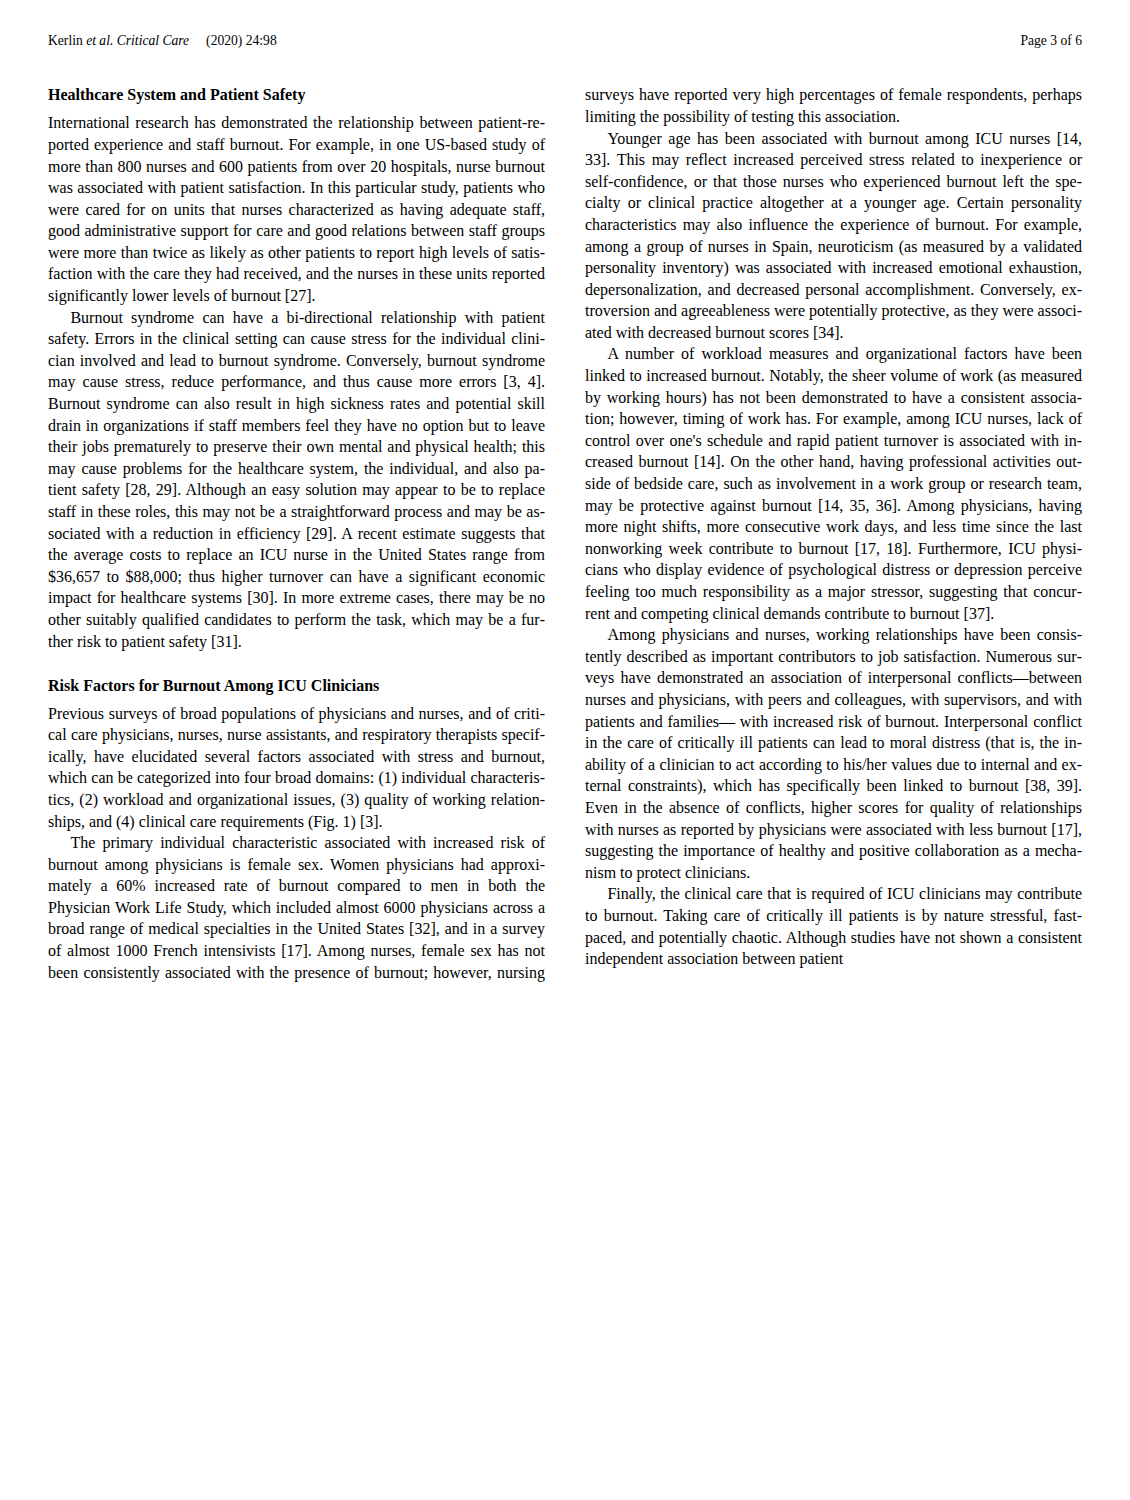Kerlin et al. Critical Care (2020) 24:98
Page 3 of 6
Healthcare System and Patient Safety
International research has demonstrated the relationship between patient-reported experience and staff burnout. For example, in one US-based study of more than 800 nurses and 600 patients from over 20 hospitals, nurse burnout was associated with patient satisfaction. In this particular study, patients who were cared for on units that nurses characterized as having adequate staff, good administrative support for care and good relations between staff groups were more than twice as likely as other patients to report high levels of satisfaction with the care they had received, and the nurses in these units reported significantly lower levels of burnout [27].
Burnout syndrome can have a bi-directional relationship with patient safety. Errors in the clinical setting can cause stress for the individual clinician involved and lead to burnout syndrome. Conversely, burnout syndrome may cause stress, reduce performance, and thus cause more errors [3, 4]. Burnout syndrome can also result in high sickness rates and potential skill drain in organizations if staff members feel they have no option but to leave their jobs prematurely to preserve their own mental and physical health; this may cause problems for the healthcare system, the individual, and also patient safety [28, 29]. Although an easy solution may appear to be to replace staff in these roles, this may not be a straightforward process and may be associated with a reduction in efficiency [29]. A recent estimate suggests that the average costs to replace an ICU nurse in the United States range from $36,657 to $88,000; thus higher turnover can have a significant economic impact for healthcare systems [30]. In more extreme cases, there may be no other suitably qualified candidates to perform the task, which may be a further risk to patient safety [31].
Risk Factors for Burnout Among ICU Clinicians
Previous surveys of broad populations of physicians and nurses, and of critical care physicians, nurses, nurse assistants, and respiratory therapists specifically, have elucidated several factors associated with stress and burnout, which can be categorized into four broad domains: (1) individual characteristics, (2) workload and organizational issues, (3) quality of working relationships, and (4) clinical care requirements (Fig. 1) [3].
The primary individual characteristic associated with increased risk of burnout among physicians is female sex. Women physicians had approximately a 60% increased rate of burnout compared to men in both the Physician Work Life Study, which included almost 6000 physicians across a broad range of medical specialties in the United States [32], and in a survey of almost 1000 French intensivists [17]. Among nurses, female sex has not been consistently associated with the presence of burnout; however, nursing surveys have reported very high percentages of female respondents, perhaps limiting the possibility of testing this association.
Younger age has been associated with burnout among ICU nurses [14, 33]. This may reflect increased perceived stress related to inexperience or self-confidence, or that those nurses who experienced burnout left the specialty or clinical practice altogether at a younger age. Certain personality characteristics may also influence the experience of burnout. For example, among a group of nurses in Spain, neuroticism (as measured by a validated personality inventory) was associated with increased emotional exhaustion, depersonalization, and decreased personal accomplishment. Conversely, extroversion and agreeableness were potentially protective, as they were associated with decreased burnout scores [34].
A number of workload measures and organizational factors have been linked to increased burnout. Notably, the sheer volume of work (as measured by working hours) has not been demonstrated to have a consistent association; however, timing of work has. For example, among ICU nurses, lack of control over one's schedule and rapid patient turnover is associated with increased burnout [14]. On the other hand, having professional activities outside of bedside care, such as involvement in a work group or research team, may be protective against burnout [14, 35, 36]. Among physicians, having more night shifts, more consecutive work days, and less time since the last nonworking week contribute to burnout [17, 18]. Furthermore, ICU physicians who display evidence of psychological distress or depression perceive feeling too much responsibility as a major stressor, suggesting that concurrent and competing clinical demands contribute to burnout [37].
Among physicians and nurses, working relationships have been consistently described as important contributors to job satisfaction. Numerous surveys have demonstrated an association of interpersonal conflicts—between nurses and physicians, with peers and colleagues, with supervisors, and with patients and families— with increased risk of burnout. Interpersonal conflict in the care of critically ill patients can lead to moral distress (that is, the inability of a clinician to act according to his/her values due to internal and external constraints), which has specifically been linked to burnout [38, 39]. Even in the absence of conflicts, higher scores for quality of relationships with nurses as reported by physicians were associated with less burnout [17], suggesting the importance of healthy and positive collaboration as a mechanism to protect clinicians.
Finally, the clinical care that is required of ICU clinicians may contribute to burnout. Taking care of critically ill patients is by nature stressful, fast-paced, and potentially chaotic. Although studies have not shown a consistent independent association between patient